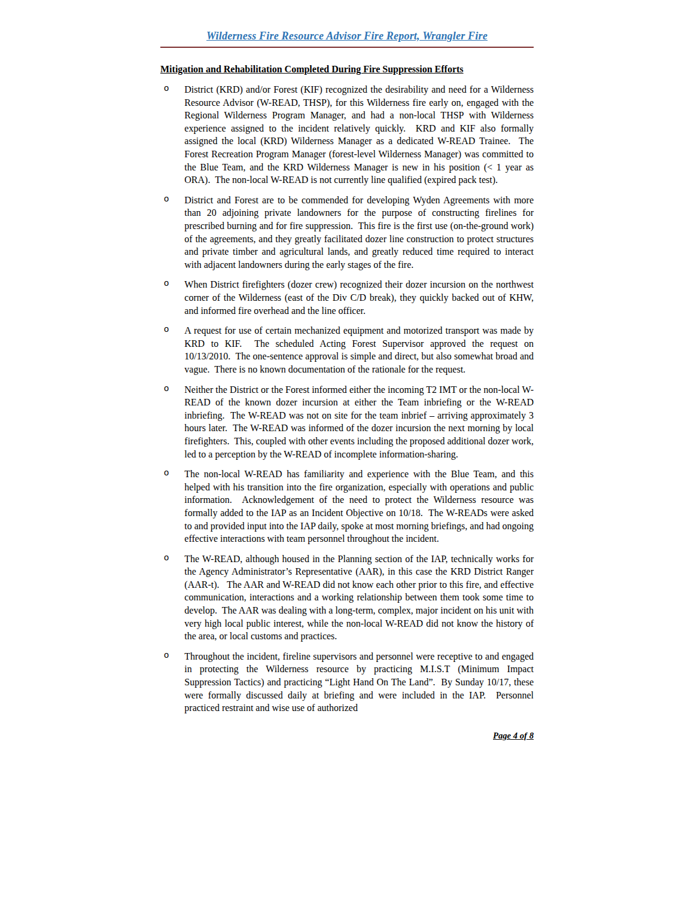Wilderness Fire Resource Advisor Fire Report, Wrangler Fire
Mitigation and Rehabilitation Completed During Fire Suppression Efforts
District (KRD) and/or Forest (KIF) recognized the desirability and need for a Wilderness Resource Advisor (W-READ, THSP), for this Wilderness fire early on, engaged with the Regional Wilderness Program Manager, and had a non-local THSP with Wilderness experience assigned to the incident relatively quickly. KRD and KIF also formally assigned the local (KRD) Wilderness Manager as a dedicated W-READ Trainee. The Forest Recreation Program Manager (forest-level Wilderness Manager) was committed to the Blue Team, and the KRD Wilderness Manager is new in his position (< 1 year as ORA). The non-local W-READ is not currently line qualified (expired pack test).
District and Forest are to be commended for developing Wyden Agreements with more than 20 adjoining private landowners for the purpose of constructing firelines for prescribed burning and for fire suppression. This fire is the first use (on-the-ground work) of the agreements, and they greatly facilitated dozer line construction to protect structures and private timber and agricultural lands, and greatly reduced time required to interact with adjacent landowners during the early stages of the fire.
When District firefighters (dozer crew) recognized their dozer incursion on the northwest corner of the Wilderness (east of the Div C/D break), they quickly backed out of KHW, and informed fire overhead and the line officer.
A request for use of certain mechanized equipment and motorized transport was made by KRD to KIF. The scheduled Acting Forest Supervisor approved the request on 10/13/2010. The one-sentence approval is simple and direct, but also somewhat broad and vague. There is no known documentation of the rationale for the request.
Neither the District or the Forest informed either the incoming T2 IMT or the non-local W-READ of the known dozer incursion at either the Team inbriefing or the W-READ inbriefing. The W-READ was not on site for the team inbrief – arriving approximately 3 hours later. The W-READ was informed of the dozer incursion the next morning by local firefighters. This, coupled with other events including the proposed additional dozer work, led to a perception by the W-READ of incomplete information-sharing.
The non-local W-READ has familiarity and experience with the Blue Team, and this helped with his transition into the fire organization, especially with operations and public information. Acknowledgement of the need to protect the Wilderness resource was formally added to the IAP as an Incident Objective on 10/18. The W-READs were asked to and provided input into the IAP daily, spoke at most morning briefings, and had ongoing effective interactions with team personnel throughout the incident.
The W-READ, although housed in the Planning section of the IAP, technically works for the Agency Administrator’s Representative (AAR), in this case the KRD District Ranger (AAR-t). The AAR and W-READ did not know each other prior to this fire, and effective communication, interactions and a working relationship between them took some time to develop. The AAR was dealing with a long-term, complex, major incident on his unit with very high local public interest, while the non-local W-READ did not know the history of the area, or local customs and practices.
Throughout the incident, fireline supervisors and personnel were receptive to and engaged in protecting the Wilderness resource by practicing M.I.S.T (Minimum Impact Suppression Tactics) and practicing “Light Hand On The Land”. By Sunday 10/17, these were formally discussed daily at briefing and were included in the IAP. Personnel practiced restraint and wise use of authorized
Page 4 of 8